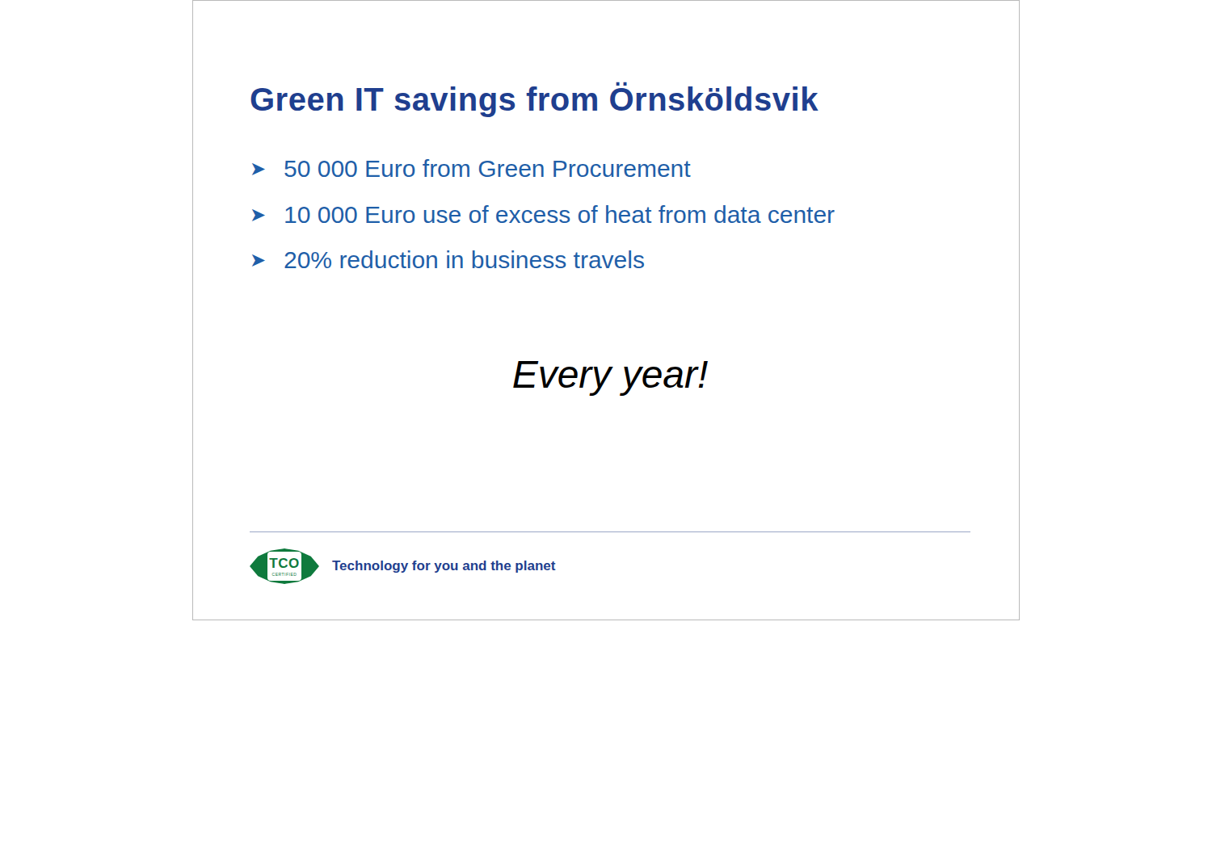Green IT savings from Örnsköldsvik
50 000 Euro from Green Procurement
10 000 Euro use of excess of heat from data center
20% reduction in business travels
Every year!
TCO
CERTIFIED
Technology for you and the planet